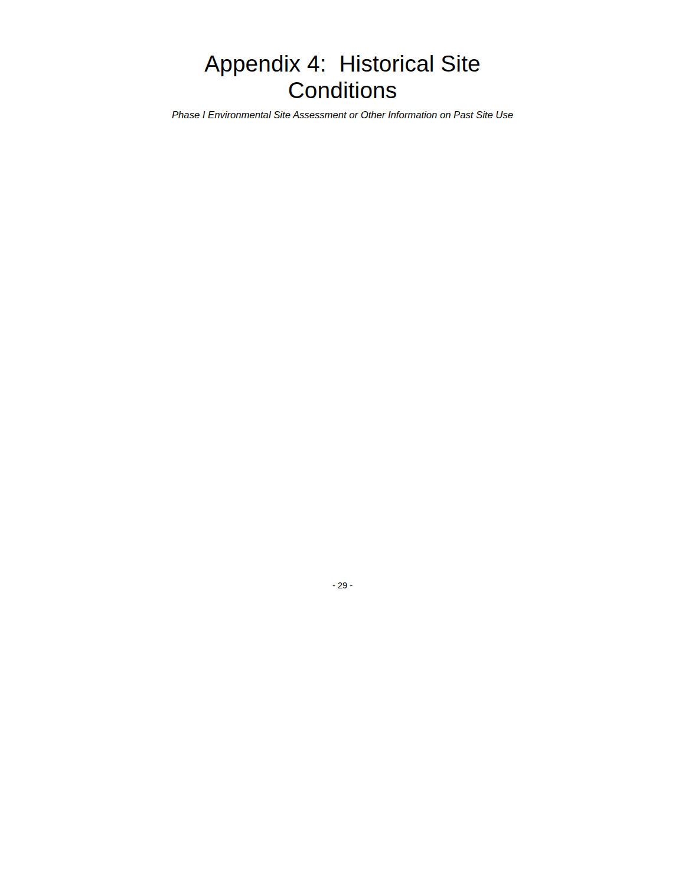Appendix 4: Historical Site Conditions
Phase I Environmental Site Assessment or Other Information on Past Site Use
- 29 -